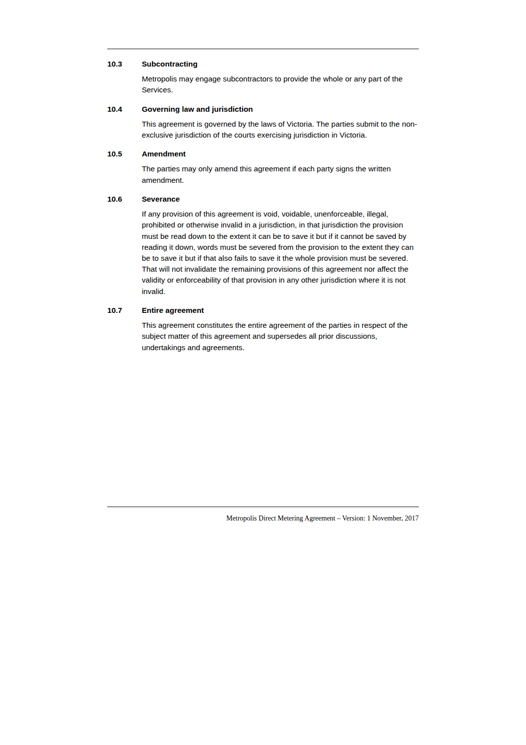10.3
Subcontracting
Metropolis may engage subcontractors to provide the whole or any part of the Services.
10.4
Governing law and jurisdiction
This agreement is governed by the laws of Victoria. The parties submit to the non-exclusive jurisdiction of the courts exercising jurisdiction in Victoria.
10.5
Amendment
The parties may only amend this agreement if each party signs the written amendment.
10.6
Severance
If any provision of this agreement is void, voidable, unenforceable, illegal, prohibited or otherwise invalid in a jurisdiction, in that jurisdiction the provision must be read down to the extent it can be to save it but if it cannot be saved by reading it down, words must be severed from the provision to the extent they can be to save it but if that also fails to save it the whole provision must be severed. That will not invalidate the remaining provisions of this agreement nor affect the validity or enforceability of that provision in any other jurisdiction where it is not invalid.
10.7
Entire agreement
This agreement constitutes the entire agreement of the parties in respect of the subject matter of this agreement and supersedes all prior discussions, undertakings and agreements.
Metropolis Direct Metering Agreement – Version: 1 November, 2017